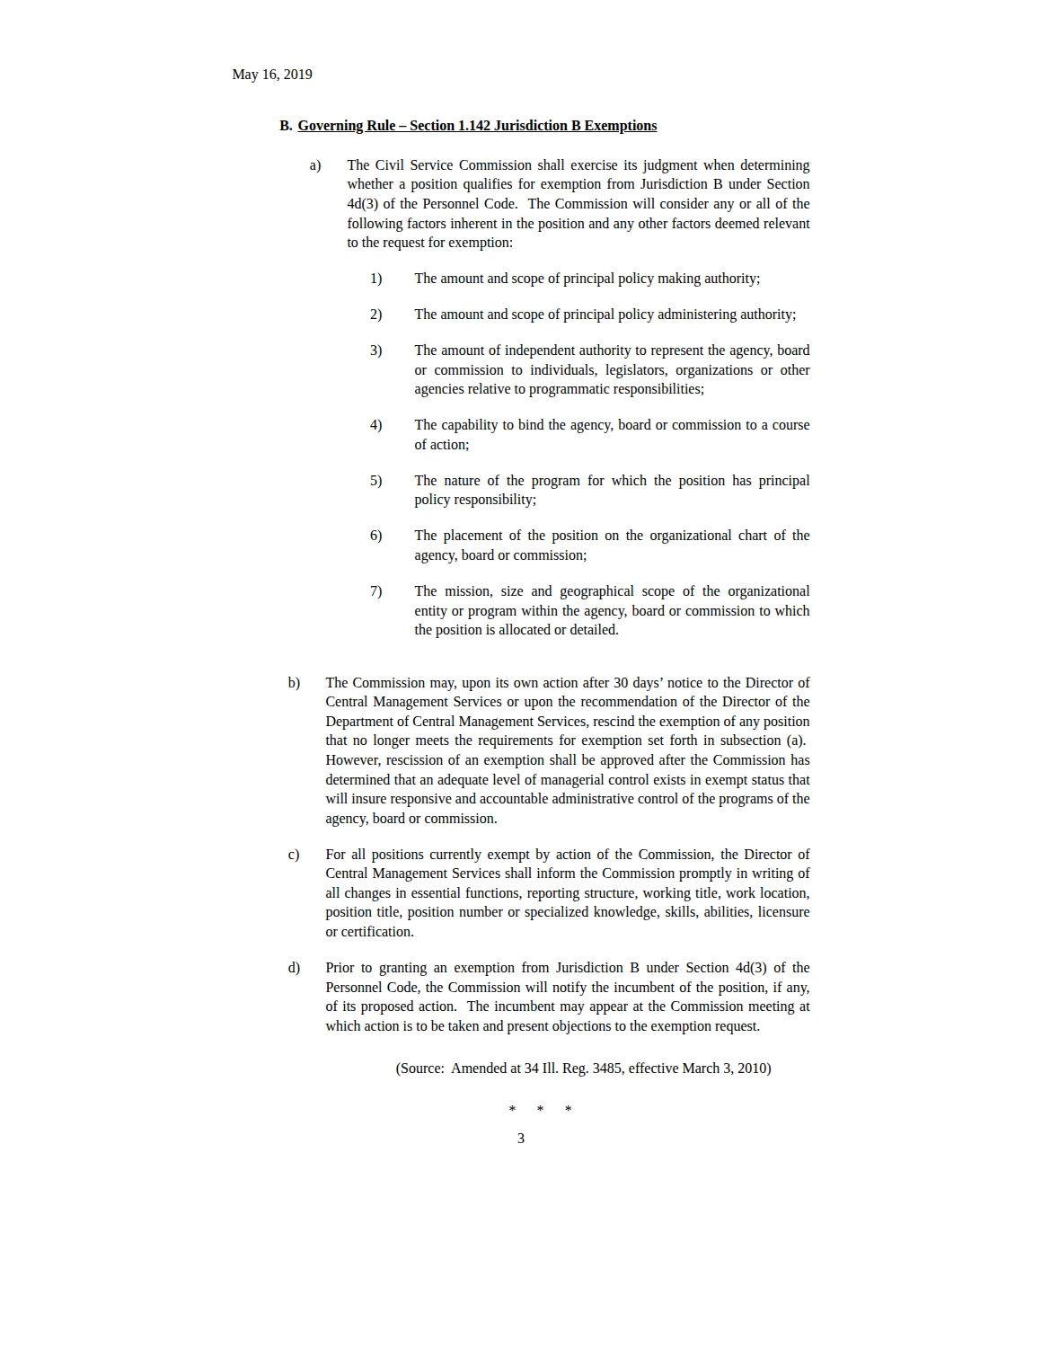May 16, 2019
B. Governing Rule – Section 1.142 Jurisdiction B Exemptions
a)
The Civil Service Commission shall exercise its judgment when determining whether a position qualifies for exemption from Jurisdiction B under Section 4d(3) of the Personnel Code. The Commission will consider any or all of the following factors inherent in the position and any other factors deemed relevant to the request for exemption:
1)
The amount and scope of principal policy making authority;
2)
The amount and scope of principal policy administering authority;
3)
The amount of independent authority to represent the agency, board or commission to individuals, legislators, organizations or other agencies relative to programmatic responsibilities;
4)
The capability to bind the agency, board or commission to a course of action;
5)
The nature of the program for which the position has principal policy responsibility;
6)
The placement of the position on the organizational chart of the agency, board or commission;
7)
The mission, size and geographical scope of the organizational entity or program within the agency, board or commission to which the position is allocated or detailed.
b)
The Commission may, upon its own action after 30 days’ notice to the Director of Central Management Services or upon the recommendation of the Director of the Department of Central Management Services, rescind the exemption of any position that no longer meets the requirements for exemption set forth in subsection (a). However, rescission of an exemption shall be approved after the Commission has determined that an adequate level of managerial control exists in exempt status that will insure responsive and accountable administrative control of the programs of the agency, board or commission.
c)
For all positions currently exempt by action of the Commission, the Director of Central Management Services shall inform the Commission promptly in writing of all changes in essential functions, reporting structure, working title, work location, position title, position number or specialized knowledge, skills, abilities, licensure or certification.
d)
Prior to granting an exemption from Jurisdiction B under Section 4d(3) of the Personnel Code, the Commission will notify the incumbent of the position, if any, of its proposed action. The incumbent may appear at the Commission meeting at which action is to be taken and present objections to the exemption request.
(Source: Amended at 34 Ill. Reg. 3485, effective March 3, 2010)
* * *
3